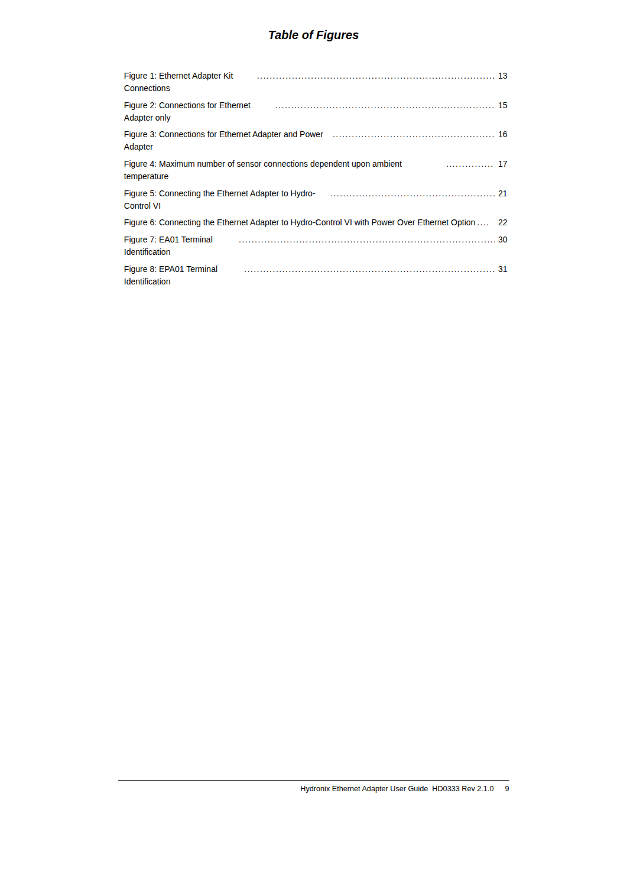Table of Figures
Figure 1: Ethernet Adapter Kit Connections ......................................................................................... 13
Figure 2: Connections for Ethernet Adapter only ................................................................................ 15
Figure 3: Connections for Ethernet Adapter and Power Adapter ........................................................ 16
Figure 4: Maximum number of sensor connections dependent upon ambient temperature ............... 17
Figure 5: Connecting the Ethernet Adapter to Hydro-Control VI ......................................................... 21
Figure 6: Connecting the Ethernet Adapter to Hydro-Control VI with Power Over Ethernet Option .... 22
Figure 7: EA01 Terminal Identification ................................................................................................. 30
Figure 8: EPA01 Terminal Identification .............................................................................................. 31
Hydronix Ethernet Adapter User Guide HD0333 Rev 2.1.09